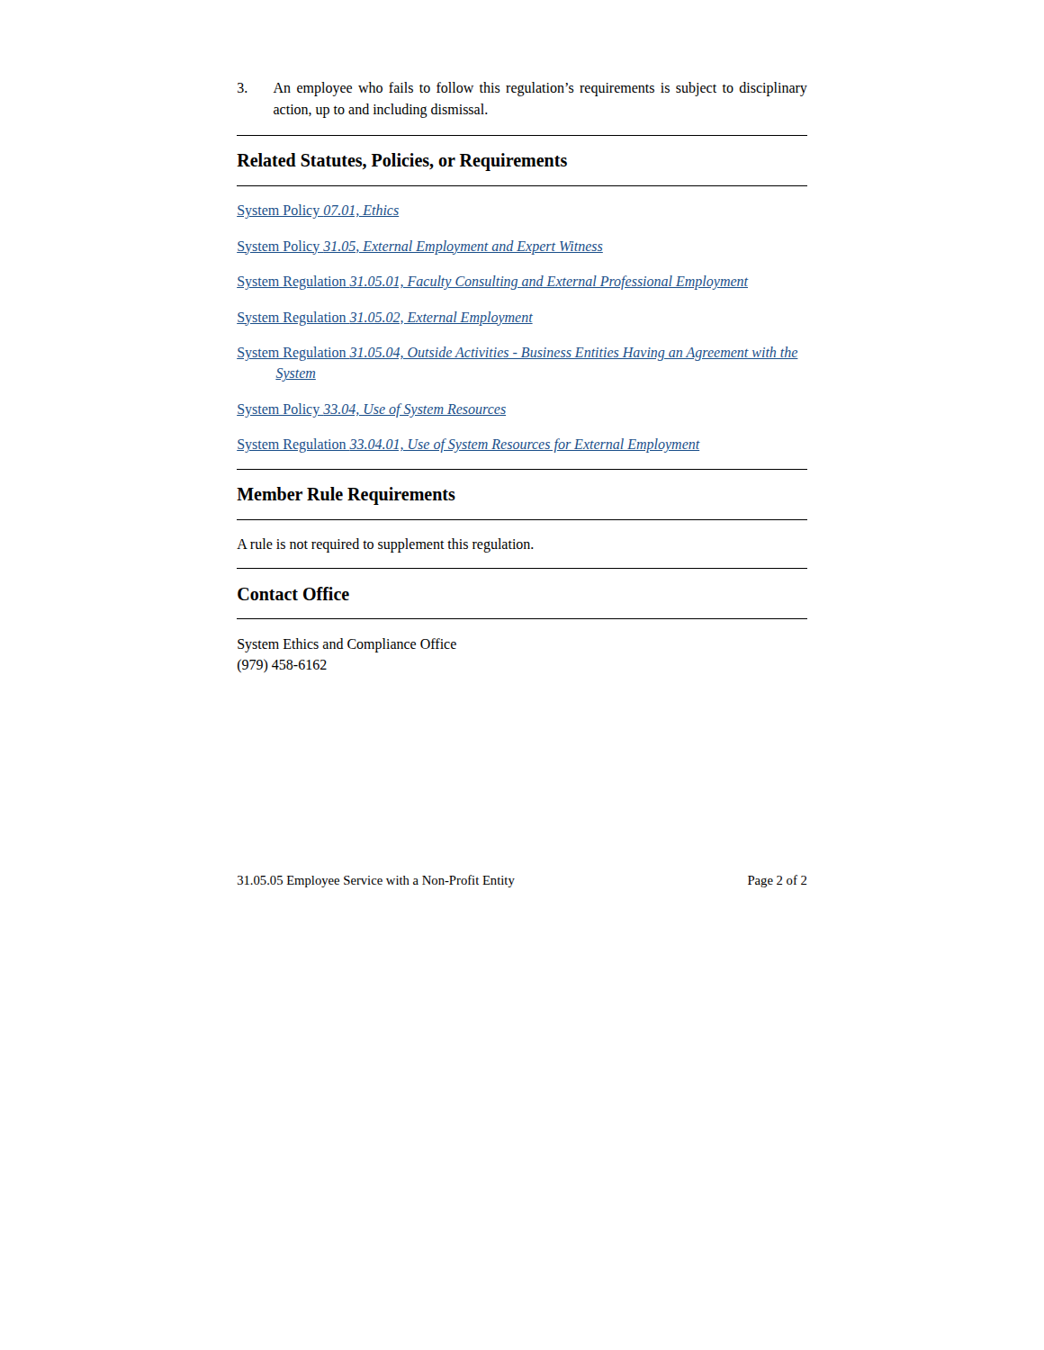3. An employee who fails to follow this regulation’s requirements is subject to disciplinary action, up to and including dismissal.
Related Statutes, Policies, or Requirements
System Policy 07.01, Ethics
System Policy 31.05, External Employment and Expert Witness
System Regulation 31.05.01, Faculty Consulting and External Professional Employment
System Regulation 31.05.02, External Employment
System Regulation 31.05.04, Outside Activities - Business Entities Having an Agreement with the System
System Policy 33.04, Use of System Resources
System Regulation 33.04.01, Use of System Resources for External Employment
Member Rule Requirements
A rule is not required to supplement this regulation.
Contact Office
System Ethics and Compliance Office
(979) 458-6162
31.05.05 Employee Service with a Non-Profit Entity
Page 2 of 2